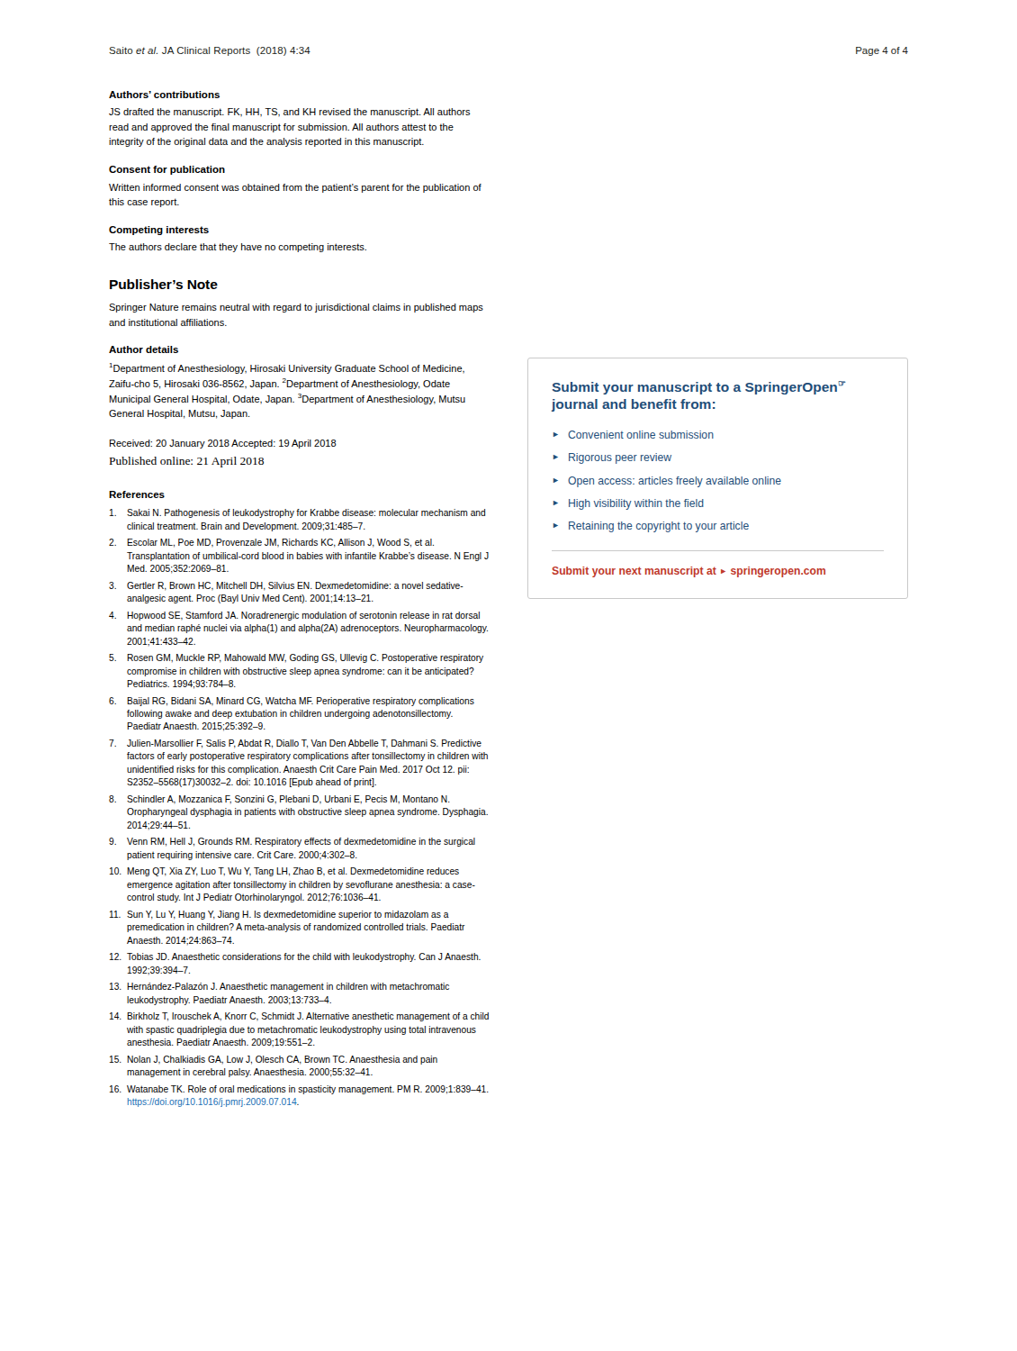Saito et al. JA Clinical Reports (2018) 4:34
Page 4 of 4
Authors’ contributions
JS drafted the manuscript. FK, HH, TS, and KH revised the manuscript. All authors read and approved the final manuscript for submission. All authors attest to the integrity of the original data and the analysis reported in this manuscript.
Consent for publication
Written informed consent was obtained from the patient’s parent for the publication of this case report.
Competing interests
The authors declare that they have no competing interests.
Publisher’s Note
Springer Nature remains neutral with regard to jurisdictional claims in published maps and institutional affiliations.
Author details
1Department of Anesthesiology, Hirosaki University Graduate School of Medicine, Zaifu-cho 5, Hirosaki 036-8562, Japan. 2Department of Anesthesiology, Odate Municipal General Hospital, Odate, Japan. 3Department of Anesthesiology, Mutsu General Hospital, Mutsu, Japan.
Received: 20 January 2018 Accepted: 19 April 2018
Published online: 21 April 2018
References
Sakai N. Pathogenesis of leukodystrophy for Krabbe disease: molecular mechanism and clinical treatment. Brain and Development. 2009;31:485–7.
Escolar ML, Poe MD, Provenzale JM, Richards KC, Allison J, Wood S, et al. Transplantation of umbilical-cord blood in babies with infantile Krabbe’s disease. N Engl J Med. 2005;352:2069–81.
Gertler R, Brown HC, Mitchell DH, Silvius EN. Dexmedetomidine: a novel sedative-analgesic agent. Proc (Bayl Univ Med Cent). 2001;14:13–21.
Hopwood SE, Stamford JA. Noradrenergic modulation of serotonin release in rat dorsal and median raphé nuclei via alpha(1) and alpha(2A) adrenoceptors. Neuropharmacology. 2001;41:433–42.
Rosen GM, Muckle RP, Mahowald MW, Goding GS, Ullevig C. Postoperative respiratory compromise in children with obstructive sleep apnea syndrome: can it be anticipated? Pediatrics. 1994;93:784–8.
Baijal RG, Bidani SA, Minard CG, Watcha MF. Perioperative respiratory complications following awake and deep extubation in children undergoing adenotonsillectomy. Paediatr Anaesth. 2015;25:392–9.
Julien-Marsollier F, Salis P, Abdat R, Diallo T, Van Den Abbelle T, Dahmani S. Predictive factors of early postoperative respiratory complications after tonsillectomy in children with unidentified risks for this complication. Anaesth Crit Care Pain Med. 2017 Oct 12. pii: S2352–5568(17)30032–2. doi: 10.1016 [Epub ahead of print].
Schindler A, Mozzanica F, Sonzini G, Plebani D, Urbani E, Pecis M, Montano N. Oropharyngeal dysphagia in patients with obstructive sleep apnea syndrome. Dysphagia. 2014;29:44–51.
Venn RM, Hell J, Grounds RM. Respiratory effects of dexmedetomidine in the surgical patient requiring intensive care. Crit Care. 2000;4:302–8.
Meng QT, Xia ZY, Luo T, Wu Y, Tang LH, Zhao B, et al. Dexmedetomidine reduces emergence agitation after tonsillectomy in children by sevoflurane anesthesia: a case-control study. Int J Pediatr Otorhinolaryngol. 2012;76:1036–41.
Sun Y, Lu Y, Huang Y, Jiang H. Is dexmedetomidine superior to midazolam as a premedication in children? A meta-analysis of randomized controlled trials. Paediatr Anaesth. 2014;24:863–74.
Tobias JD. Anaesthetic considerations for the child with leukodystrophy. Can J Anaesth. 1992;39:394–7.
Hernández-Palazón J. Anaesthetic management in children with metachromatic leukodystrophy. Paediatr Anaesth. 2003;13:733–4.
Birkholz T, Irouschek A, Knorr C, Schmidt J. Alternative anesthetic management of a child with spastic quadriplegia due to metachromatic leukodystrophy using total intravenous anesthesia. Paediatr Anaesth. 2009;19:551–2.
Nolan J, Chalkiadis GA, Low J, Olesch CA, Brown TC. Anaesthesia and pain management in cerebral palsy. Anaesthesia. 2000;55:32–41.
Watanabe TK. Role of oral medications in spasticity management. PM R. 2009;1:839–41. https://doi.org/10.1016/j.pmrj.2009.07.014.
Submit your manuscript to a SpringerOpen☞
journal and benefit from:
Convenient online submission
Rigorous peer review
Open access: articles freely available online
High visibility within the field
Retaining the copyright to your article
Submit your next manuscript at ► springeropen.com